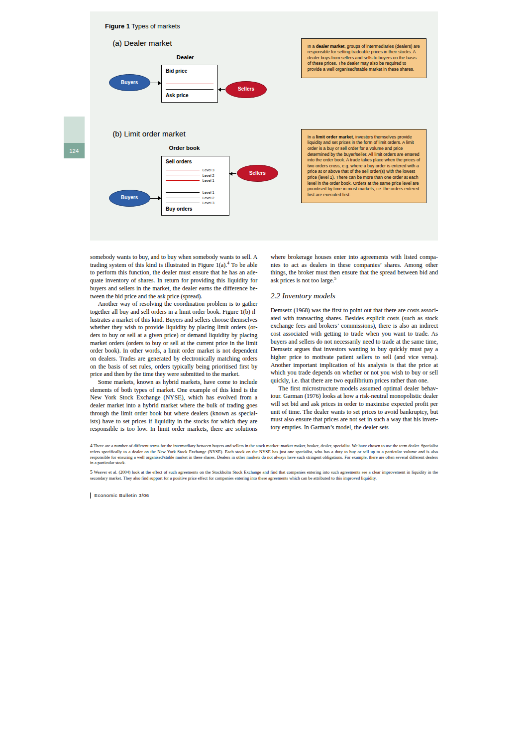124
Figure 1 Types of markets
(a) Dealer market
Dealer
Bid price
Ask price
Buyers
Sellers
In a dealer market, groups of intermediaries (dealers) are responsible for setting tradeable prices in their stocks. A dealer buys from sellers and sells to buyers on the basis of these prices. The dealer may also be required to provide a well organised/stable market in these shares.
(b) Limit order market
Order book
Sell orders
Level 3
Level 2
Level 1
Level 1
Level 2
Level 3
Buy orders
Buyers
Sellers
In a limit order market, investors themselves provide liquidity and set prices in the form of limit orders. A limit order is a buy or sell order for a volume and price determined by the buyer/seller. All limit orders are entered into the order book. A trade takes place when the prices of two orders cross, e.g. where a buy order is entered with a price at or above that of the sell order(s) with the lowest price (level 1). There can be more than one order at each level in the order book. Orders at the same price level are prioritised by time in most markets, i.e. the orders entered first are executed first.
somebody wants to buy, and to buy when somebody wants to sell. A trading system of this kind is illustrated in Figure 1(a).4 To be able to perform this function, the dealer must ensure that he has an adequate inventory of shares. In return for providing this liquidity for buyers and sellers in the market, the dealer earns the difference between the bid price and the ask price (spread).
Another way of resolving the coordination problem is to gather together all buy and sell orders in a limit order book. Figure 1(b) illustrates a market of this kind. Buyers and sellers choose themselves whether they wish to provide liquidity by placing limit orders (orders to buy or sell at a given price) or demand liquidity by placing market orders (orders to buy or sell at the current price in the limit order book). In other words, a limit order market is not dependent on dealers. Trades are generated by electronically matching orders on the basis of set rules, orders typically being prioritised first by price and then by the time they were submitted to the market.
Some markets, known as hybrid markets, have come to include elements of both types of market. One example of this kind is the New York Stock Exchange (NYSE), which has evolved from a dealer market into a hybrid market where the bulk of trading goes through the limit order book but where dealers (known as specialists) have to set prices if liquidity in the stocks for which they are responsible is too low. In limit order markets, there are solutions where brokerage houses enter into agreements with listed companies to act as dealers in these companies’ shares. Among other things, the broker must then ensure that the spread between bid and ask prices is not too large.5
2.2 Inventory models
Demsetz (1968) was the first to point out that there are costs associated with transacting shares. Besides explicit costs (such as stock exchange fees and brokers’ commissions), there is also an indirect cost associated with getting to trade when you want to trade. As buyers and sellers do not necessarily need to trade at the same time, Demsetz argues that investors wanting to buy quickly must pay a higher price to motivate patient sellers to sell (and vice versa). Another important implication of his analysis is that the price at which you trade depends on whether or not you wish to buy or sell quickly, i.e. that there are two equilibrium prices rather than one.
The first microstructure models assumed optimal dealer behaviour. Garman (1976) looks at how a risk-neutral monopolistic dealer will set bid and ask prices in order to maximise expected profit per unit of time. The dealer wants to set prices to avoid bankruptcy, but must also ensure that prices are not set in such a way that his inventory empties. In Garman’s model, the dealer sets
4 There are a number of different terms for the intermediary between buyers and sellers in the stock market: market-maker, broker, dealer, specialist. We have chosen to use the term dealer. Specialist refers specifically to a dealer on the New York Stock Exchange (NYSE). Each stock on the NYSE has just one specialist, who has a duty to buy or sell up to a particular volume and is also responsible for ensuring a well organised/stable market in these shares. Dealers in other markets do not always have such stringent obligations. For example, there are often several different dealers in a particular stock.
5 Weaver et al. (2004) look at the effect of such agreements on the Stockholm Stock Exchange and find that companies entering into such agreements see a clear improvement in liquidity in the secondary market. They also find support for a positive price effect for companies entering into these agreements which can be attributed to this improved liquidity.
Economic Bulletin 3/06